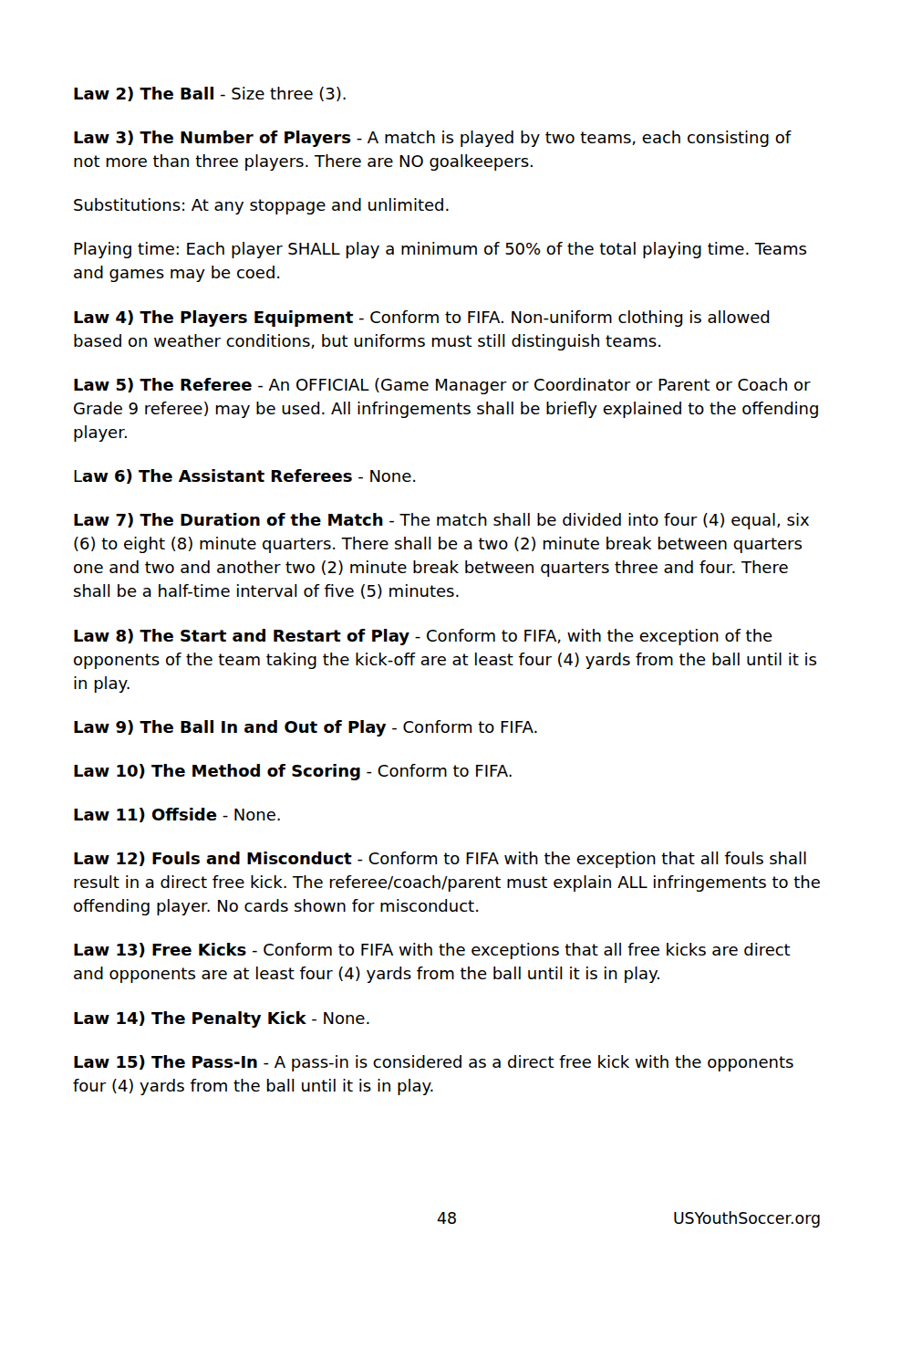Law 2) The Ball - Size three (3).
Law 3) The Number of Players - A match is played by two teams, each consisting of not more than three players. There are NO goalkeepers.
Substitutions: At any stoppage and unlimited.
Playing time: Each player SHALL play a minimum of 50% of the total playing time. Teams and games may be coed.
Law 4) The Players Equipment - Conform to FIFA. Non-uniform clothing is allowed based on weather conditions, but uniforms must still distinguish teams.
Law 5) The Referee - An OFFICIAL (Game Manager or Coordinator or Parent or Coach or Grade 9 referee) may be used. All infringements shall be briefly explained to the offending player.
Law 6) The Assistant Referees - None.
Law 7) The Duration of the Match - The match shall be divided into four (4) equal, six (6) to eight (8) minute quarters. There shall be a two (2) minute break between quarters one and two and another two (2) minute break between quarters three and four. There shall be a half-time interval of five (5) minutes.
Law 8) The Start and Restart of Play - Conform to FIFA, with the exception of the opponents of the team taking the kick-off are at least four (4) yards from the ball until it is in play.
Law 9) The Ball In and Out of Play - Conform to FIFA.
Law 10) The Method of Scoring - Conform to FIFA.
Law 11) Offside - None.
Law 12) Fouls and Misconduct - Conform to FIFA with the exception that all fouls shall result in a direct free kick. The referee/coach/parent must explain ALL infringements to the offending player. No cards shown for misconduct.
Law 13) Free Kicks - Conform to FIFA with the exceptions that all free kicks are direct and opponents are at least four (4) yards from the ball until it is in play.
Law 14) The Penalty Kick - None.
Law 15) The Pass-In - A pass-in is considered as a direct free kick with the opponents four (4) yards from the ball until it is in play.
48 USYouthSoccer.org